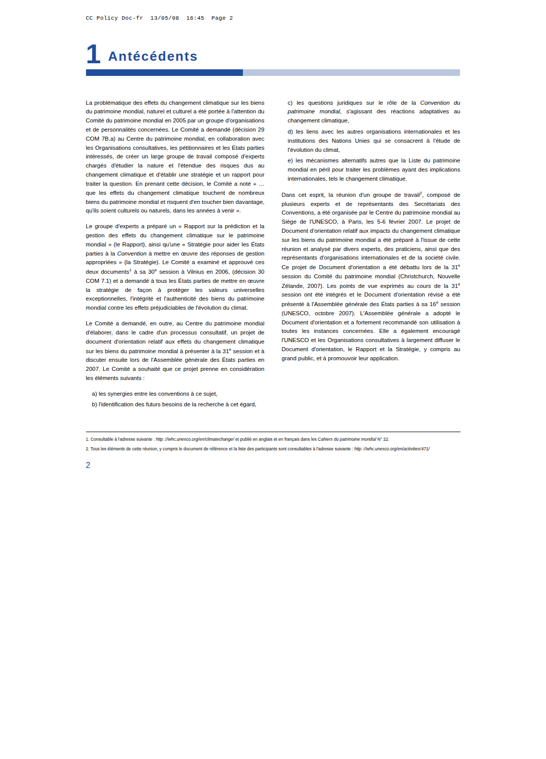CC Policy Doc-fr 13/05/08 16:45 Page 2
1
Antécédents
La problématique des effets du changement climatique sur les biens du patrimoine mondial, naturel et culturel a été portée à l'attention du Comité du patrimoine mondial en 2005 par un groupe d'organisations et de personnalités concernées. Le Comité a demandé (décision 29 COM 7B.a) au Centre du patrimoine mondial, en collaboration avec les Organisations consultatives, les pétitionnaires et les États parties intéressés, de créer un large groupe de travail composé d'experts chargés d'étudier la nature et l'étendue des risques dus au changement climatique et d'établir une stratégie et un rapport pour traiter la question. En prenant cette décision, le Comité a noté « …que les effets du changement climatique touchent de nombreux biens du patrimoine mondial et risquent d'en toucher bien davantage, qu'ils soient culturels ou naturels, dans les années à venir ».
Le groupe d'experts a préparé un « Rapport sur la prédiction et la gestion des effets du changement climatique sur le patrimoine mondial » (le Rapport), ainsi qu'une « Stratégie pour aider les États parties à la Convention à mettre en œuvre des réponses de gestion appropriées » (la Stratégie). Le Comité a examiné et approuvé ces deux documents1 à sa 30e session à Vilnius en 2006, (décision 30 COM 7.1) et a demandé à tous les États parties de mettre en œuvre la stratégie de façon à protéger les valeurs universelles exceptionnelles, l'intégrité et l'authenticité des biens du patrimoine mondial contre les effets préjudiciables de l'évolution du climat.
Le Comité a demandé, en outre, au Centre du patrimoine mondial d'élaborer, dans le cadre d'un processus consultatif, un projet de document d'orientation relatif aux effets du changement climatique sur les biens du patrimoine mondial à présenter à la 31e session et à discuter ensuite lors de l'Assemblée générale des États parties en 2007. Le Comité a souhaité que ce projet prenne en considération les éléments suivants :
a) les synergies entre les conventions à ce sujet,
b) l'identification des futurs besoins de la recherche à cet égard,
c) les questions juridiques sur le rôle de la Convention du patrimoine mondial, s'agissant des réactions adaptatives au changement climatique,
d) les liens avec les autres organisations internationales et les institutions des Nations Unies qui se consacrent à l'étude de l'évolution du climat,
e) les mécanismes alternatifs autres que la Liste du patrimoine mondial en péril pour traiter les problèmes ayant des implications internationales, tels le changement climatique.
Dans cet esprit, la réunion d'un groupe de travail2, composé de plusieurs experts et de représentants des Secrétariats des Conventions, a été organisée par le Centre du patrimoine mondial au Siège de l'UNESCO, à Paris, les 5-6 février 2007. Le projet de Document d'orientation relatif aux impacts du changement climatique sur les biens du patrimoine mondial a été préparé à l'issue de cette réunion et analysé par divers experts, des praticiens, ainsi que des représentants d'organisations internationales et de la société civile. Ce projet de Document d'orientation a été débattu lors de la 31e session du Comité du patrimoine mondial (Christchurch, Nouvelle Zélande, 2007). Les points de vue exprimés au cours de la 31e session ont été intégrés et le Document d'orientation révisé a été présenté à l'Assemblée générale des États parties à sa 16e session (UNESCO, octobre 2007). L'Assemblée générale a adopté le Document d'orientation et a fortement recommandé son utilisation à toutes les instances concernées. Elle a également encouragé l'UNESCO et les Organisations consultatives à largement diffuser le Document d'orientation, le Rapport et la Stratégie, y compris au grand public, et à promouvoir leur application.
1. Consultable à l'adresse suivante : http ://whc.unesco.org/en/climatechange/ et publié en anglais et en français dans les Cahiers du patrimoine mondial N° 22.
2. Tous les éléments de cette réunion, y compris le document de référence et la liste des participants sont consultables à l'adresse suivante : http ://whc.unesco.org/en/activities/471/
2